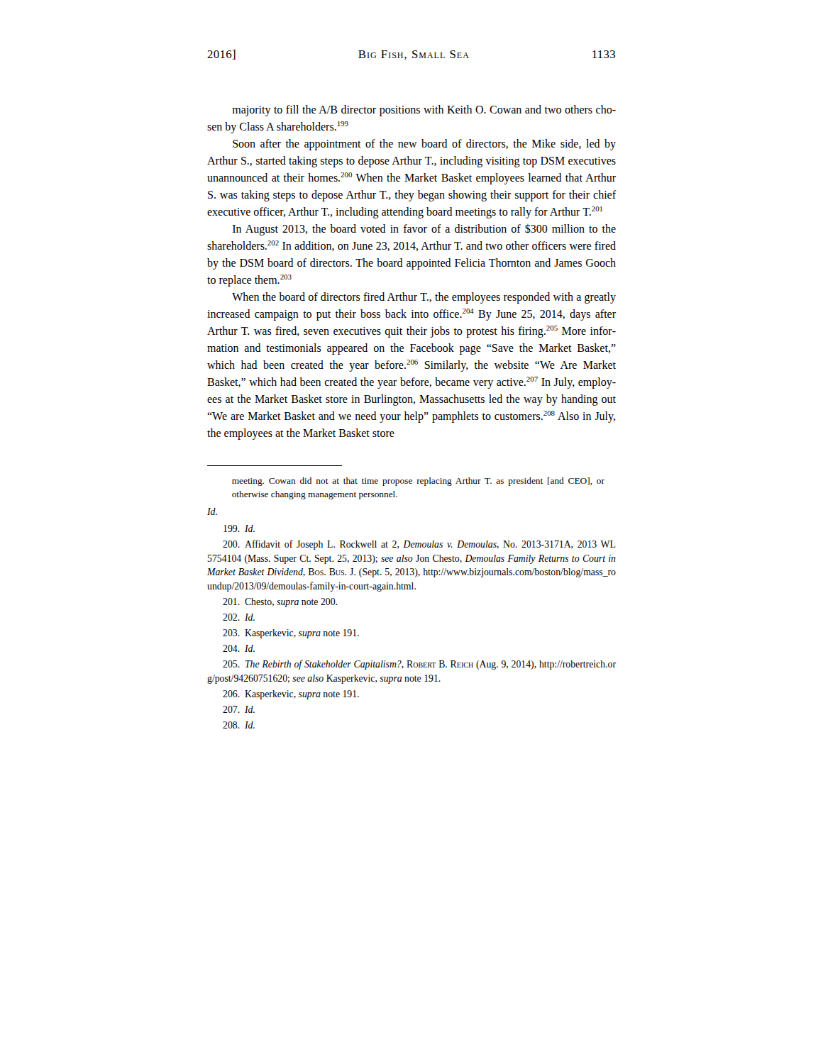2016] Big Fish, Small Sea 1133
majority to fill the A/B director positions with Keith O. Cowan and two others chosen by Class A shareholders.199
Soon after the appointment of the new board of directors, the Mike side, led by Arthur S., started taking steps to depose Arthur T., including visiting top DSM executives unannounced at their homes.200 When the Market Basket employees learned that Arthur S. was taking steps to depose Arthur T., they began showing their support for their chief executive officer, Arthur T., including attending board meetings to rally for Arthur T.201
In August 2013, the board voted in favor of a distribution of $300 million to the shareholders.202 In addition, on June 23, 2014, Arthur T. and two other officers were fired by the DSM board of directors. The board appointed Felicia Thornton and James Gooch to replace them.203
When the board of directors fired Arthur T., the employees responded with a greatly increased campaign to put their boss back into office.204 By June 25, 2014, days after Arthur T. was fired, seven executives quit their jobs to protest his firing.205 More information and testimonials appeared on the Facebook page “Save the Market Basket,” which had been created the year before.206 Similarly, the website “We Are Market Basket,” which had been created the year before, became very active.207 In July, employees at the Market Basket store in Burlington, Massachusetts led the way by handing out “We are Market Basket and we need your help” pamphlets to customers.208 Also in July, the employees at the Market Basket store
meeting. Cowan did not at that time propose replacing Arthur T. as president [and CEO], or otherwise changing management personnel.
Id.
199. Id.
200. Affidavit of Joseph L. Rockwell at 2, Demoulas v. Demoulas, No. 2013-3171A, 2013 WL 5754104 (Mass. Super Ct. Sept. 25, 2013); see also Jon Chesto, Demoulas Family Returns to Court in Market Basket Dividend, Bos. Bus. J. (Sept. 5, 2013), http://www.bizjournals.com/boston/blog/mass_roundup/2013/09/demoulas-family-in-court-again.html.
201. Chesto, supra note 200.
202. Id.
203. Kasperkevic, supra note 191.
204. Id.
205. The Rebirth of Stakeholder Capitalism?, Robert B. Reich (Aug. 9, 2014), http://robertreich.org/post/94260751620; see also Kasperkevic, supra note 191.
206. Kasperkevic, supra note 191.
207. Id.
208. Id.